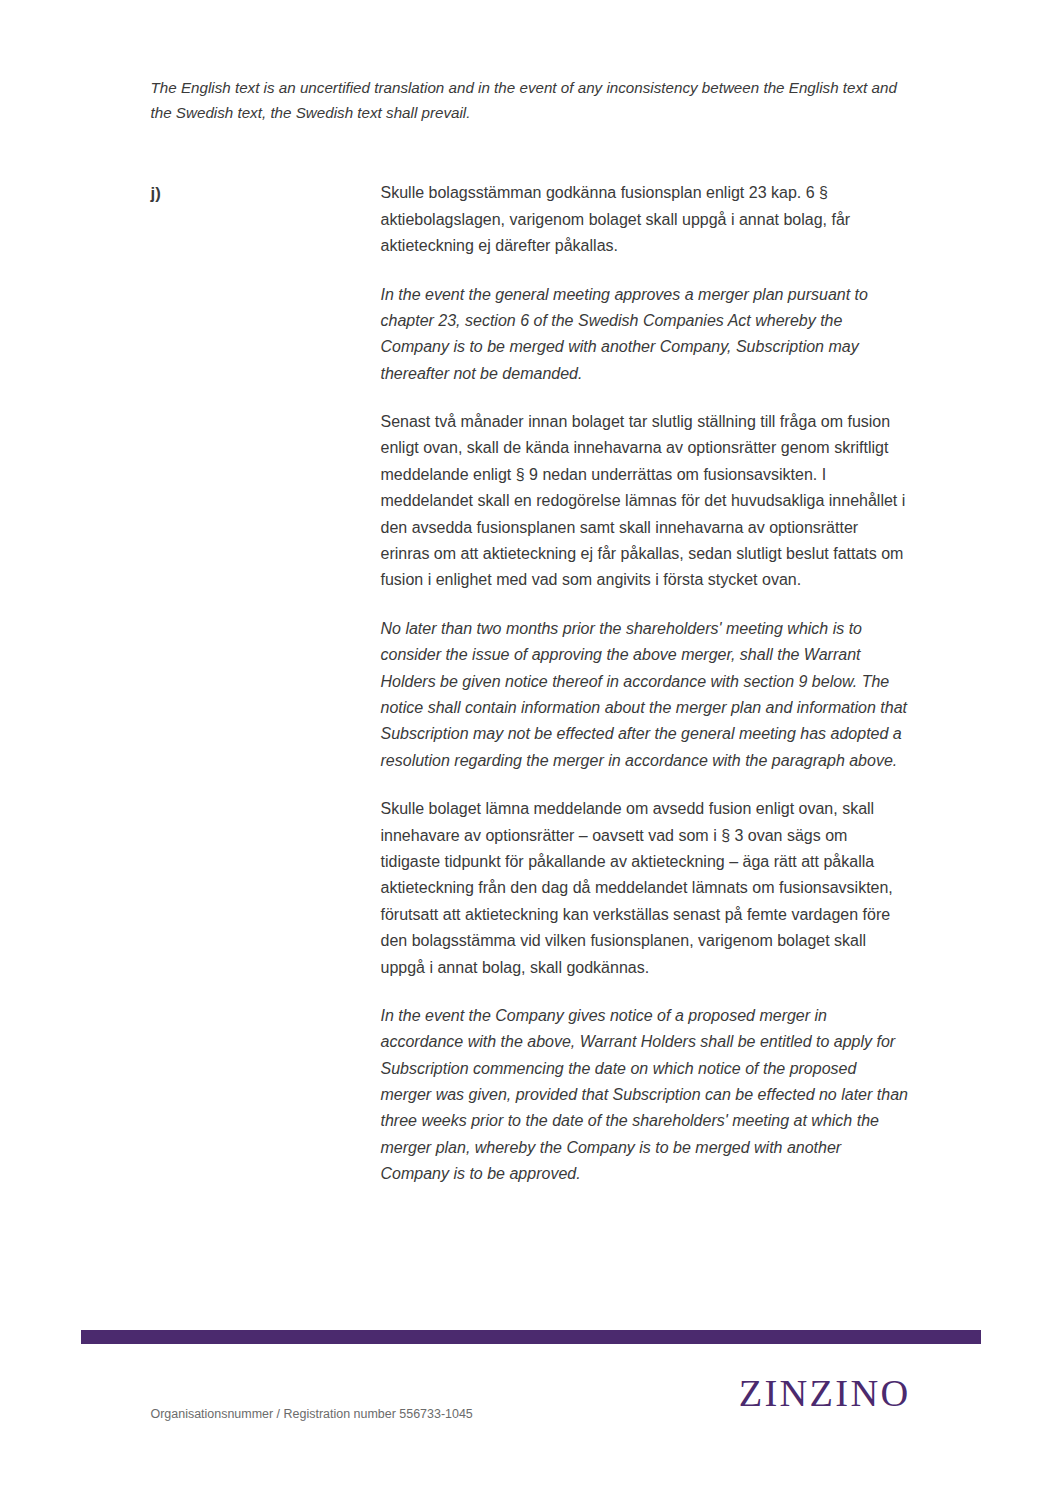The English text is an uncertified translation and in the event of any inconsistency between the English text and the Swedish text, the Swedish text shall prevail.
j)
Skulle bolagsstämman godkänna fusionsplan enligt 23 kap. 6 § aktiebolagslagen, varigenom bolaget skall uppgå i annat bolag, får aktieteckning ej därefter påkallas.
In the event the general meeting approves a merger plan pursuant to chapter 23, section 6 of the Swedish Companies Act whereby the Company is to be merged with another Company, Subscription may thereafter not be demanded.
Senast två månader innan bolaget tar slutlig ställning till fråga om fusion enligt ovan, skall de kända innehavarna av optionsrätter genom skriftligt meddelande enligt § 9 nedan underrättas om fusionsavsikten. I meddelandet skall en redogörelse lämnas för det huvudsakliga innehållet i den avsedda fusionsplanen samt skall innehavarna av optionsrätter erinras om att aktieteckning ej får påkallas, sedan slutligt beslut fattats om fusion i enlighet med vad som angivits i första stycket ovan.
No later than two months prior the shareholders' meeting which is to consider the issue of approving the above merger, shall the Warrant Holders be given notice thereof in accordance with section 9 below. The notice shall contain information about the merger plan and information that Subscription may not be effected after the general meeting has adopted a resolution regarding the merger in accordance with the paragraph above.
Skulle bolaget lämna meddelande om avsedd fusion enligt ovan, skall innehavare av optionsrätter – oavsett vad som i § 3 ovan sägs om tidigaste tidpunkt för påkallande av aktieteckning – äga rätt att påkalla aktieteckning från den dag då meddelandet lämnats om fusionsavsikten, förutsatt att aktieteckning kan verkställas senast på femte vardagen före den bolagsstämma vid vilken fusionsplanen, varigenom bolaget skall uppgå i annat bolag, skall godkännas.
In the event the Company gives notice of a proposed merger in accordance with the above, Warrant Holders shall be entitled to apply for Subscription commencing the date on which notice of the proposed merger was given, provided that Subscription can be effected no later than three weeks prior to the date of the shareholders' meeting at which the merger plan, whereby the Company is to be merged with another Company is to be approved.
Organisationsnummer / Registration number 556733-1045 ZINZINO